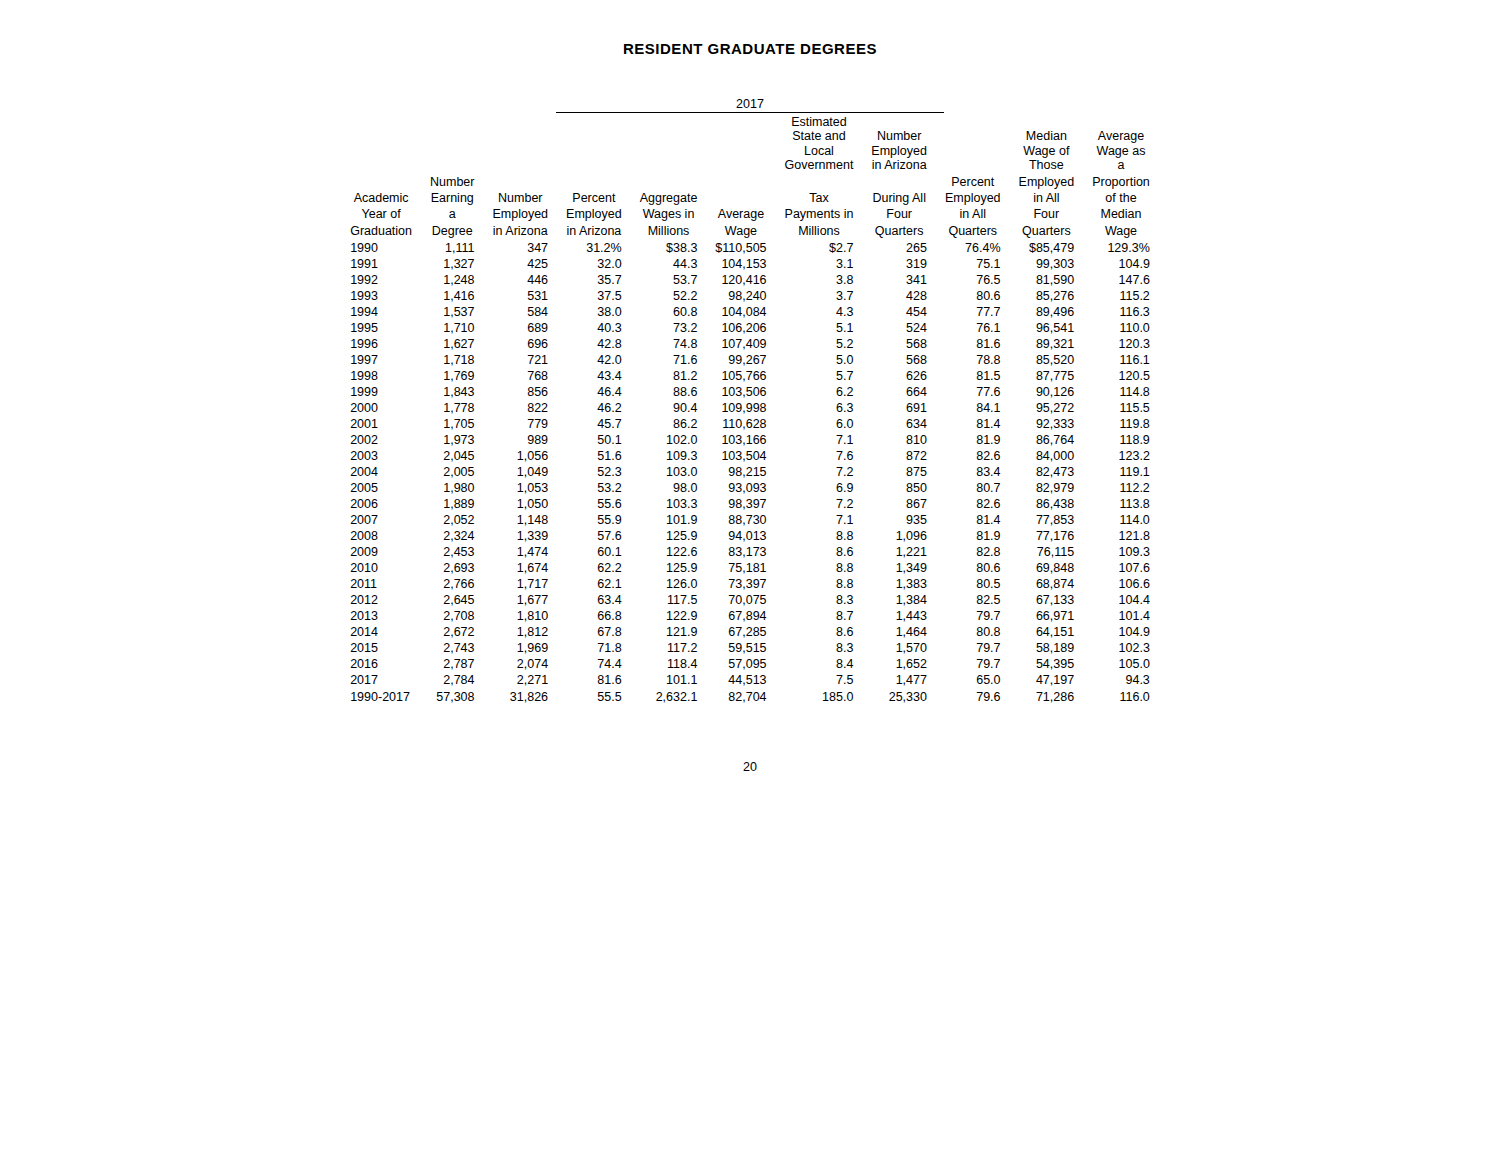RESIDENT GRADUATE DEGREES
2017
| | | | | | | Estimated State and Local Government | Number Employed in Arizona | | Median Wage of Those | Average Wage as a |
| --- | --- | --- | --- | --- | --- | --- | --- | --- | --- | --- |
| | Number | | | | | | | Percent | Employed | Proportion |
| Academic | Earning | Number | Percent | Aggregate | | Tax | During All | Employed | in All | of the |
| Year of | a | Employed | Employed | Wages in | Average | Payments in | Four | in All | Four | Median |
| Graduation | Degree | in Arizona | in Arizona | Millions | Wage | Millions | Quarters | Quarters | Quarters | Wage |
| 1990 | 1,111 | 347 | 31.2% | $38.3 | $110,505 | $2.7 | 265 | 76.4% | $85,479 | 129.3% |
| 1991 | 1,327 | 425 | 32.0 | 44.3 | 104,153 | 3.1 | 319 | 75.1 | 99,303 | 104.9 |
| 1992 | 1,248 | 446 | 35.7 | 53.7 | 120,416 | 3.8 | 341 | 76.5 | 81,590 | 147.6 |
| 1993 | 1,416 | 531 | 37.5 | 52.2 | 98,240 | 3.7 | 428 | 80.6 | 85,276 | 115.2 |
| 1994 | 1,537 | 584 | 38.0 | 60.8 | 104,084 | 4.3 | 454 | 77.7 | 89,496 | 116.3 |
| 1995 | 1,710 | 689 | 40.3 | 73.2 | 106,206 | 5.1 | 524 | 76.1 | 96,541 | 110.0 |
| 1996 | 1,627 | 696 | 42.8 | 74.8 | 107,409 | 5.2 | 568 | 81.6 | 89,321 | 120.3 |
| 1997 | 1,718 | 721 | 42.0 | 71.6 | 99,267 | 5.0 | 568 | 78.8 | 85,520 | 116.1 |
| 1998 | 1,769 | 768 | 43.4 | 81.2 | 105,766 | 5.7 | 626 | 81.5 | 87,775 | 120.5 |
| 1999 | 1,843 | 856 | 46.4 | 88.6 | 103,506 | 6.2 | 664 | 77.6 | 90,126 | 114.8 |
| 2000 | 1,778 | 822 | 46.2 | 90.4 | 109,998 | 6.3 | 691 | 84.1 | 95,272 | 115.5 |
| 2001 | 1,705 | 779 | 45.7 | 86.2 | 110,628 | 6.0 | 634 | 81.4 | 92,333 | 119.8 |
| 2002 | 1,973 | 989 | 50.1 | 102.0 | 103,166 | 7.1 | 810 | 81.9 | 86,764 | 118.9 |
| 2003 | 2,045 | 1,056 | 51.6 | 109.3 | 103,504 | 7.6 | 872 | 82.6 | 84,000 | 123.2 |
| 2004 | 2,005 | 1,049 | 52.3 | 103.0 | 98,215 | 7.2 | 875 | 83.4 | 82,473 | 119.1 |
| 2005 | 1,980 | 1,053 | 53.2 | 98.0 | 93,093 | 6.9 | 850 | 80.7 | 82,979 | 112.2 |
| 2006 | 1,889 | 1,050 | 55.6 | 103.3 | 98,397 | 7.2 | 867 | 82.6 | 86,438 | 113.8 |
| 2007 | 2,052 | 1,148 | 55.9 | 101.9 | 88,730 | 7.1 | 935 | 81.4 | 77,853 | 114.0 |
| 2008 | 2,324 | 1,339 | 57.6 | 125.9 | 94,013 | 8.8 | 1,096 | 81.9 | 77,176 | 121.8 |
| 2009 | 2,453 | 1,474 | 60.1 | 122.6 | 83,173 | 8.6 | 1,221 | 82.8 | 76,115 | 109.3 |
| 2010 | 2,693 | 1,674 | 62.2 | 125.9 | 75,181 | 8.8 | 1,349 | 80.6 | 69,848 | 107.6 |
| 2011 | 2,766 | 1,717 | 62.1 | 126.0 | 73,397 | 8.8 | 1,383 | 80.5 | 68,874 | 106.6 |
| 2012 | 2,645 | 1,677 | 63.4 | 117.5 | 70,075 | 8.3 | 1,384 | 82.5 | 67,133 | 104.4 |
| 2013 | 2,708 | 1,810 | 66.8 | 122.9 | 67,894 | 8.7 | 1,443 | 79.7 | 66,971 | 101.4 |
| 2014 | 2,672 | 1,812 | 67.8 | 121.9 | 67,285 | 8.6 | 1,464 | 80.8 | 64,151 | 104.9 |
| 2015 | 2,743 | 1,969 | 71.8 | 117.2 | 59,515 | 8.3 | 1,570 | 79.7 | 58,189 | 102.3 |
| 2016 | 2,787 | 2,074 | 74.4 | 118.4 | 57,095 | 8.4 | 1,652 | 79.7 | 54,395 | 105.0 |
| 2017 | 2,784 | 2,271 | 81.6 | 101.1 | 44,513 | 7.5 | 1,477 | 65.0 | 47,197 | 94.3 |
| 1990-2017 | 57,308 | 31,826 | 55.5 | 2,632.1 | 82,704 | 185.0 | 25,330 | 79.6 | 71,286 | 116.0 |
20